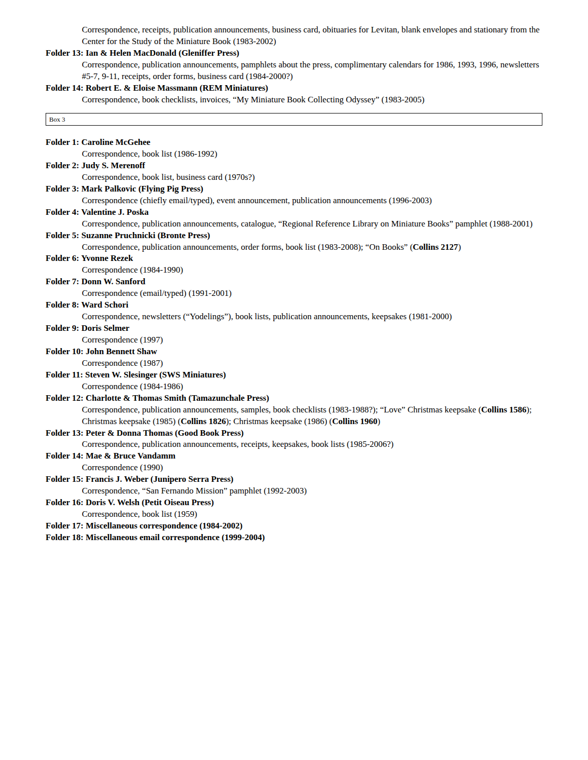Correspondence, receipts, publication announcements, business card, obituaries for Levitan, blank envelopes and stationary from the Center for the Study of the Miniature Book (1983-2002)
Folder 13: Ian & Helen MacDonald (Gleniffer Press)
Correspondence, publication announcements, pamphlets about the press, complimentary calendars for 1986, 1993, 1996, newsletters #5-7, 9-11, receipts, order forms, business card (1984-2000?)
Folder 14: Robert E. & Eloise Massmann (REM Miniatures)
Correspondence, book checklists, invoices, “My Miniature Book Collecting Odyssey” (1983-2005)
Box 3
Folder 1: Caroline McGehee
Correspondence, book list (1986-1992)
Folder 2: Judy S. Merenoff
Correspondence, book list, business card (1970s?)
Folder 3: Mark Palkovic (Flying Pig Press)
Correspondence (chiefly email/typed), event announcement, publication announcements (1996-2003)
Folder 4: Valentine J. Poska
Correspondence, publication announcements, catalogue, “Regional Reference Library on Miniature Books” pamphlet (1988-2001)
Folder 5: Suzanne Pruchnicki (Bronte Press)
Correspondence, publication announcements, order forms, book list (1983-2008); “On Books” (Collins 2127)
Folder 6: Yvonne Rezek
Correspondence (1984-1990)
Folder 7: Donn W. Sanford
Correspondence (email/typed) (1991-2001)
Folder 8: Ward Schori
Correspondence, newsletters (“Yodelings”), book lists, publication announcements, keepsakes (1981-2000)
Folder 9: Doris Selmer
Correspondence (1997)
Folder 10: John Bennett Shaw
Correspondence (1987)
Folder 11: Steven W. Slesinger (SWS Miniatures)
Correspondence (1984-1986)
Folder 12: Charlotte & Thomas Smith (Tamazunchale Press)
Correspondence, publication announcements, samples, book checklists (1983-1988?); “Love” Christmas keepsake (Collins 1586); Christmas keepsake (1985) (Collins 1826); Christmas keepsake (1986) (Collins 1960)
Folder 13: Peter & Donna Thomas (Good Book Press)
Correspondence, publication announcements, receipts, keepsakes, book lists (1985-2006?)
Folder 14: Mae & Bruce Vandamm
Correspondence (1990)
Folder 15: Francis J. Weber (Junipero Serra Press)
Correspondence, “San Fernando Mission” pamphlet (1992-2003)
Folder 16: Doris V. Welsh (Petit Oiseau Press)
Correspondence, book list (1959)
Folder 17: Miscellaneous correspondence (1984-2002)
Folder 18: Miscellaneous email correspondence (1999-2004)